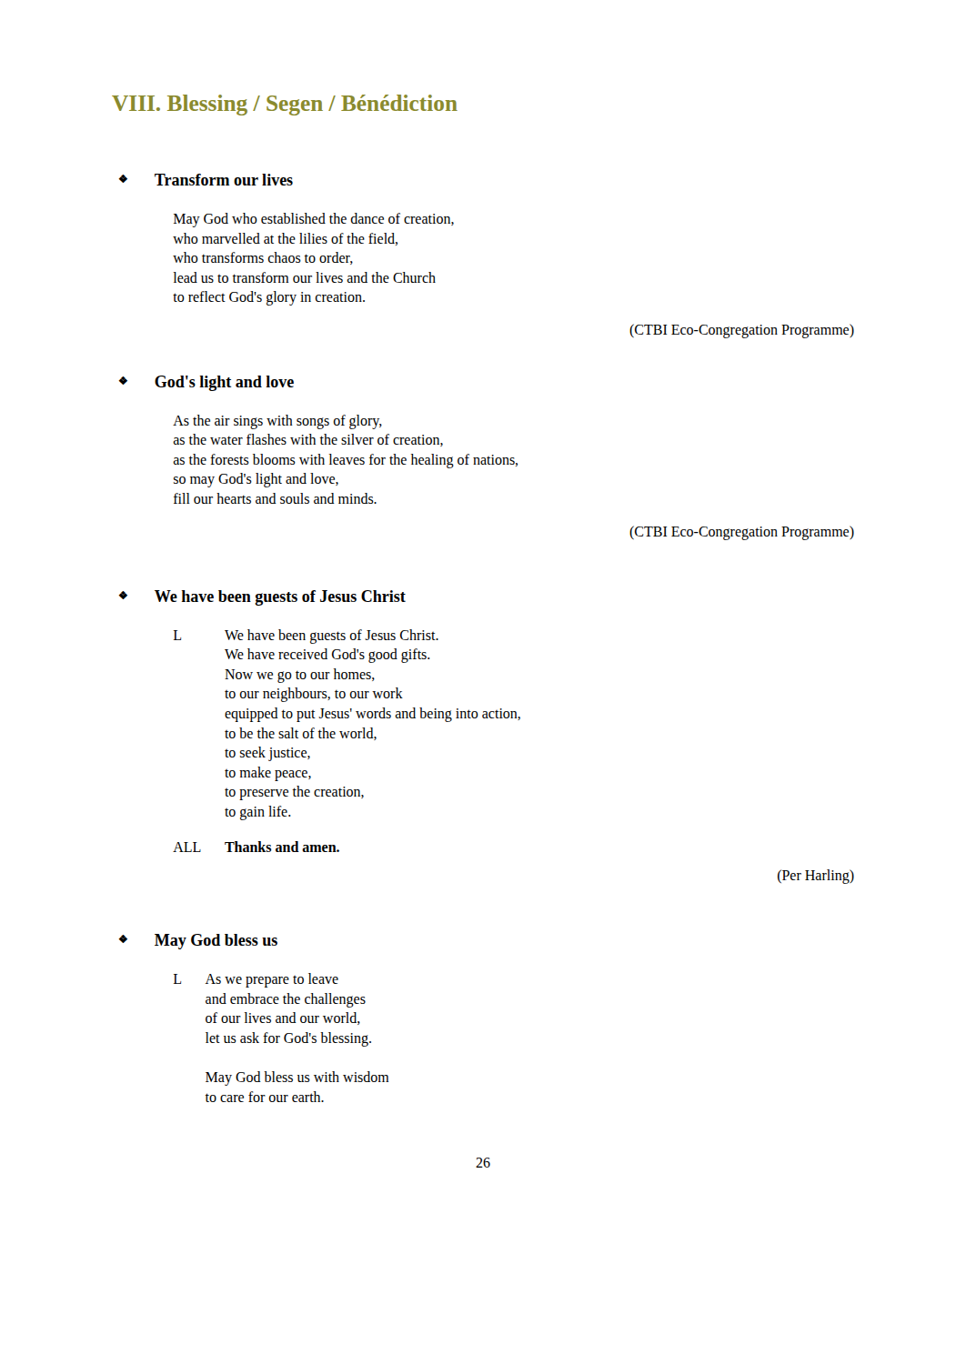VIII. Blessing / Segen / Bénédiction
Transform our lives
May God who established the dance of creation,
who marvelled at the lilies of the field,
who transforms chaos to order,
lead us to transform our lives and the Church
to reflect God's glory in creation.
(CTBI Eco-Congregation Programme)
God's light and love
As the air sings with songs of glory,
as the water flashes with the silver of creation,
as the forests blooms with leaves for the healing of nations,
so may God's light and love,
fill our hearts and souls and minds.
(CTBI Eco-Congregation Programme)
We have been guests of Jesus Christ
L
We have been guests of Jesus Christ.
We have received God's good gifts.
Now we go to our homes,
to our neighbours, to our work
equipped to put Jesus' words and being into action,
to be the salt of the world,
to seek justice,
to make peace,
to preserve the creation,
to gain life.
ALL
Thanks and amen.
(Per Harling)
May God bless us
L
As we prepare to leave
and embrace the challenges
of our lives and our world,
let us ask for God's blessing.
May God bless us with wisdom
to care for our earth.
26